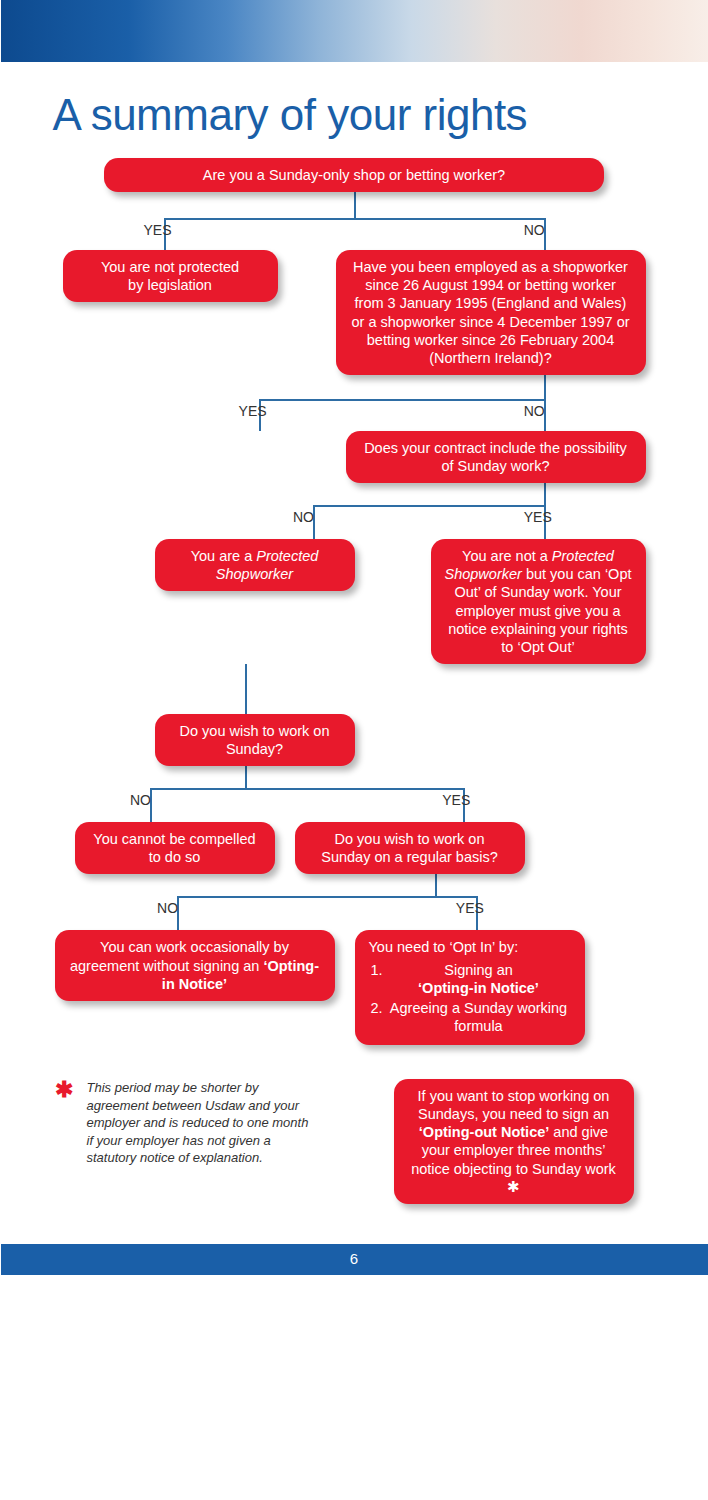A summary of your rights
Are you a Sunday-only shop or betting worker?
YES
NO
You are not protected
by legislation
Have you been employed as a shopworker since 26 August 1994 or betting worker from 3 January 1995 (England and Wales) or a shopworker since 4 December 1997 or betting worker since 26 February 2004 (Northern Ireland)?
YES
NO
Does your contract include the possibility of Sunday work?
NO
YES
You are a Protected Shopworker
You are not a Protected Shopworker but you can ‘Opt Out’ of Sunday work. Your employer must give you a notice explaining your rights to ‘Opt Out’
Do you wish to work on Sunday?
NO
YES
You cannot be compelled to do so
Do you wish to work on Sunday on a regular basis?
NO
YES
You can work occasionally by agreement without signing an ‘Opting-in Notice’
You need to ‘Opt In’ by:
Signing an
‘Opting-in Notice’
Agreeing a Sunday working formula
✱
This period may be shorter by agreement between Usdaw and your employer and is reduced to one month if your employer has not given a statutory notice of explanation.
If you want to stop working on Sundays, you need to sign an ‘Opting-out Notice’ and give your employer three months’ notice objecting to Sunday work ✱
6